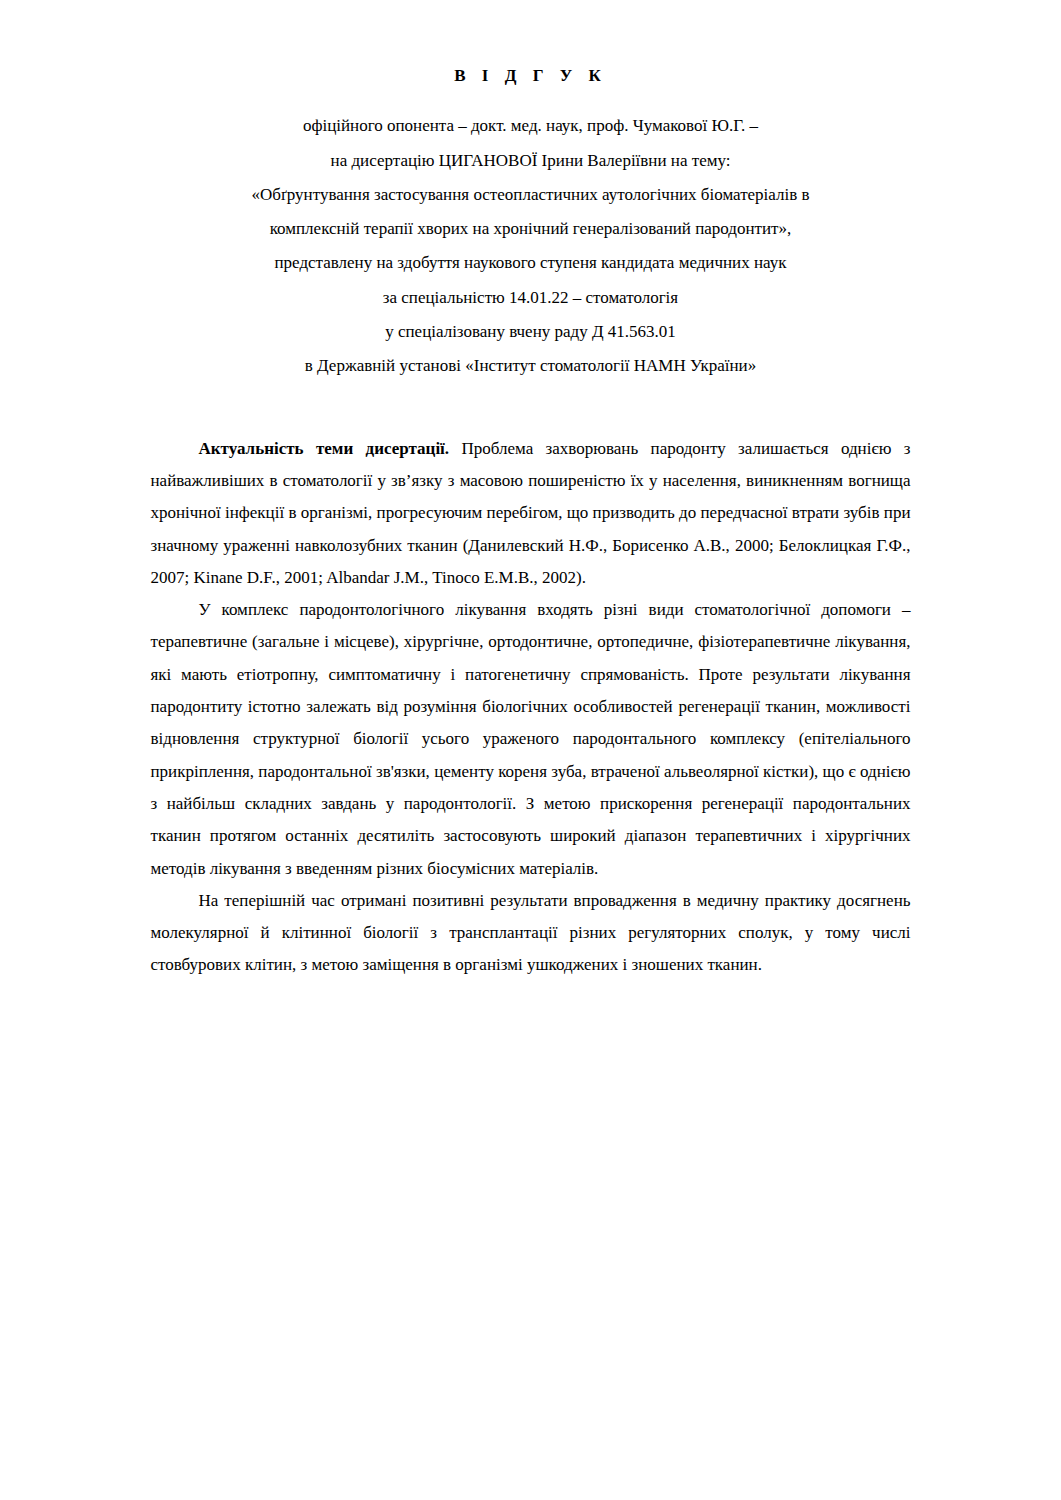В І Д Г У К
офіційного опонента – докт. мед. наук, проф. Чумакової Ю.Г. –
на дисертацію ЦИГАНОВОЇ Ірини Валеріївни на тему:
«Обґрунтування застосування остеопластичних аутологічних біоматеріалів в
комплексній терапії хворих на хронічний генералізований пародонтит»,
представлену на здобуття наукового ступеня кандидата медичних наук
за спеціальністю 14.01.22 – стоматологія
у спеціалізовану вчену раду Д 41.563.01
в Державній установі «Інститут стоматології НАМН України»
Актуальність теми дисертації. Проблема захворювань пародонту залишається однією з найважливіших в стоматології у зв’язку з масовою поширеністю їх у населення, виникненням вогнища хронічної інфекції в організмі, прогресуючим перебігом, що призводить до передчасної втрати зубів при значному ураженні навколозубних тканин (Данилевский Н.Ф., Борисенко А.В., 2000; Белоклицкая Г.Ф., 2007; Kinane D.F., 2001; Albandar J.M., Tinoco E.M.B., 2002).
У комплекс пародонтологічного лікування входять різні види стоматологічної допомоги – терапевтичне (загальне і місцеве), хірургічне, ортодонтичне, ортопедичне, фізіотерапевтичне лікування, які мають етіотропну, симптоматичну і патогенетичну спрямованість. Проте результати лікування пародонтиту істотно залежать від розуміння біологічних особливостей регенерації тканин, можливості відновлення структурної біології усього ураженого пародонтального комплексу (епітеліального прикріплення, пародонтальної зв'язки, цементу кореня зуба, втраченої альвеолярної кістки), що є однією з найбільш складних завдань у пародонтології. З метою прискорення регенерації пародонтальних тканин протягом останніх десятиліть застосовують широкий діапазон терапевтичних і хірургічних методів лікування з введенням різних біосумісних матеріалів.
На теперішній час отримані позитивні результати впровадження в медичну практику досягнень молекулярної й клітинної біології з трансплантації різних регуляторних сполук, у тому числі стовбурових клітин, з метою заміщення в організмі ушкоджених і зношених тканин.